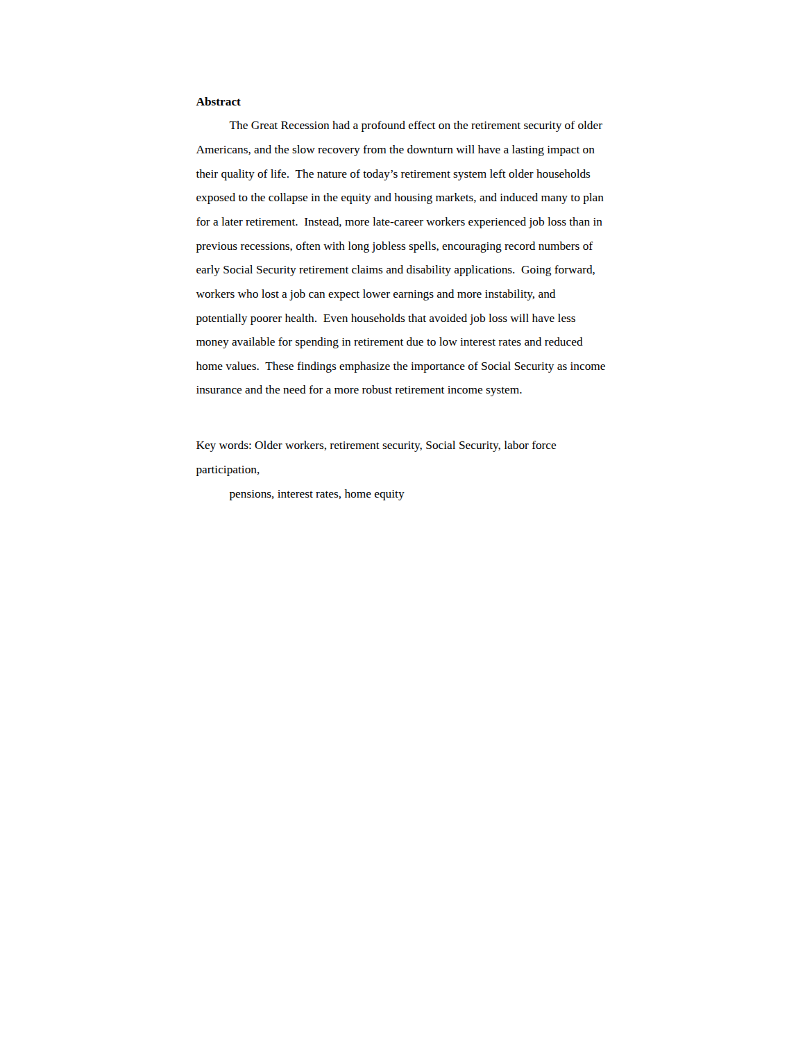Abstract
The Great Recession had a profound effect on the retirement security of older Americans, and the slow recovery from the downturn will have a lasting impact on their quality of life. The nature of today’s retirement system left older households exposed to the collapse in the equity and housing markets, and induced many to plan for a later retirement. Instead, more late-career workers experienced job loss than in previous recessions, often with long jobless spells, encouraging record numbers of early Social Security retirement claims and disability applications. Going forward, workers who lost a job can expect lower earnings and more instability, and potentially poorer health. Even households that avoided job loss will have less money available for spending in retirement due to low interest rates and reduced home values. These findings emphasize the importance of Social Security as income insurance and the need for a more robust retirement income system.
Key words: Older workers, retirement security, Social Security, labor force participation,
pensions, interest rates, home equity